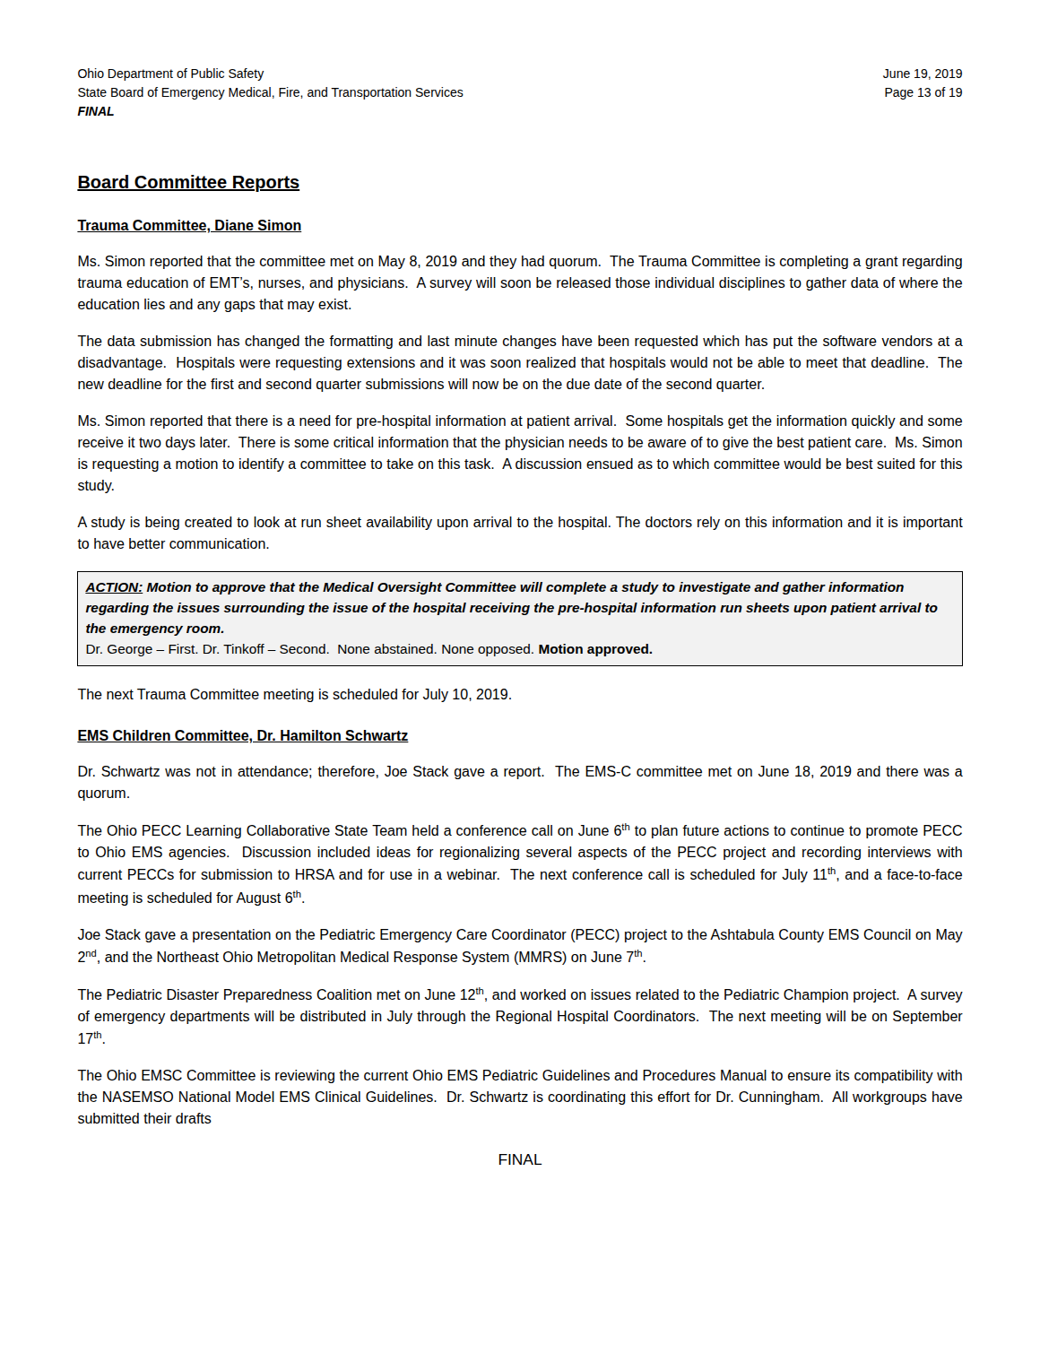Ohio Department of Public Safety
State Board of Emergency Medical, Fire, and Transportation Services
FINAL
June 19, 2019
Page 13 of 19
Board Committee Reports
Trauma Committee, Diane Simon
Ms. Simon reported that the committee met on May 8, 2019 and they had quorum. The Trauma Committee is completing a grant regarding trauma education of EMT’s, nurses, and physicians. A survey will soon be released those individual disciplines to gather data of where the education lies and any gaps that may exist.
The data submission has changed the formatting and last minute changes have been requested which has put the software vendors at a disadvantage. Hospitals were requesting extensions and it was soon realized that hospitals would not be able to meet that deadline. The new deadline for the first and second quarter submissions will now be on the due date of the second quarter.
Ms. Simon reported that there is a need for pre-hospital information at patient arrival. Some hospitals get the information quickly and some receive it two days later. There is some critical information that the physician needs to be aware of to give the best patient care. Ms. Simon is requesting a motion to identify a committee to take on this task. A discussion ensued as to which committee would be best suited for this study.
A study is being created to look at run sheet availability upon arrival to the hospital. The doctors rely on this information and it is important to have better communication.
ACTION: Motion to approve that the Medical Oversight Committee will complete a study to investigate and gather information regarding the issues surrounding the issue of the hospital receiving the pre-hospital information run sheets upon patient arrival to the emergency room.
Dr. George – First. Dr. Tinkoff – Second. None abstained. None opposed. Motion approved.
The next Trauma Committee meeting is scheduled for July 10, 2019.
EMS Children Committee, Dr. Hamilton Schwartz
Dr. Schwartz was not in attendance; therefore, Joe Stack gave a report. The EMS-C committee met on June 18, 2019 and there was a quorum.
The Ohio PECC Learning Collaborative State Team held a conference call on June 6th to plan future actions to continue to promote PECC to Ohio EMS agencies. Discussion included ideas for regionalizing several aspects of the PECC project and recording interviews with current PECCs for submission to HRSA and for use in a webinar. The next conference call is scheduled for July 11th, and a face-to-face meeting is scheduled for August 6th.
Joe Stack gave a presentation on the Pediatric Emergency Care Coordinator (PECC) project to the Ashtabula County EMS Council on May 2nd, and the Northeast Ohio Metropolitan Medical Response System (MMRS) on June 7th.
The Pediatric Disaster Preparedness Coalition met on June 12th, and worked on issues related to the Pediatric Champion project. A survey of emergency departments will be distributed in July through the Regional Hospital Coordinators. The next meeting will be on September 17th.
The Ohio EMSC Committee is reviewing the current Ohio EMS Pediatric Guidelines and Procedures Manual to ensure its compatibility with the NASEMSO National Model EMS Clinical Guidelines. Dr. Schwartz is coordinating this effort for Dr. Cunningham. All workgroups have submitted their drafts
FINAL